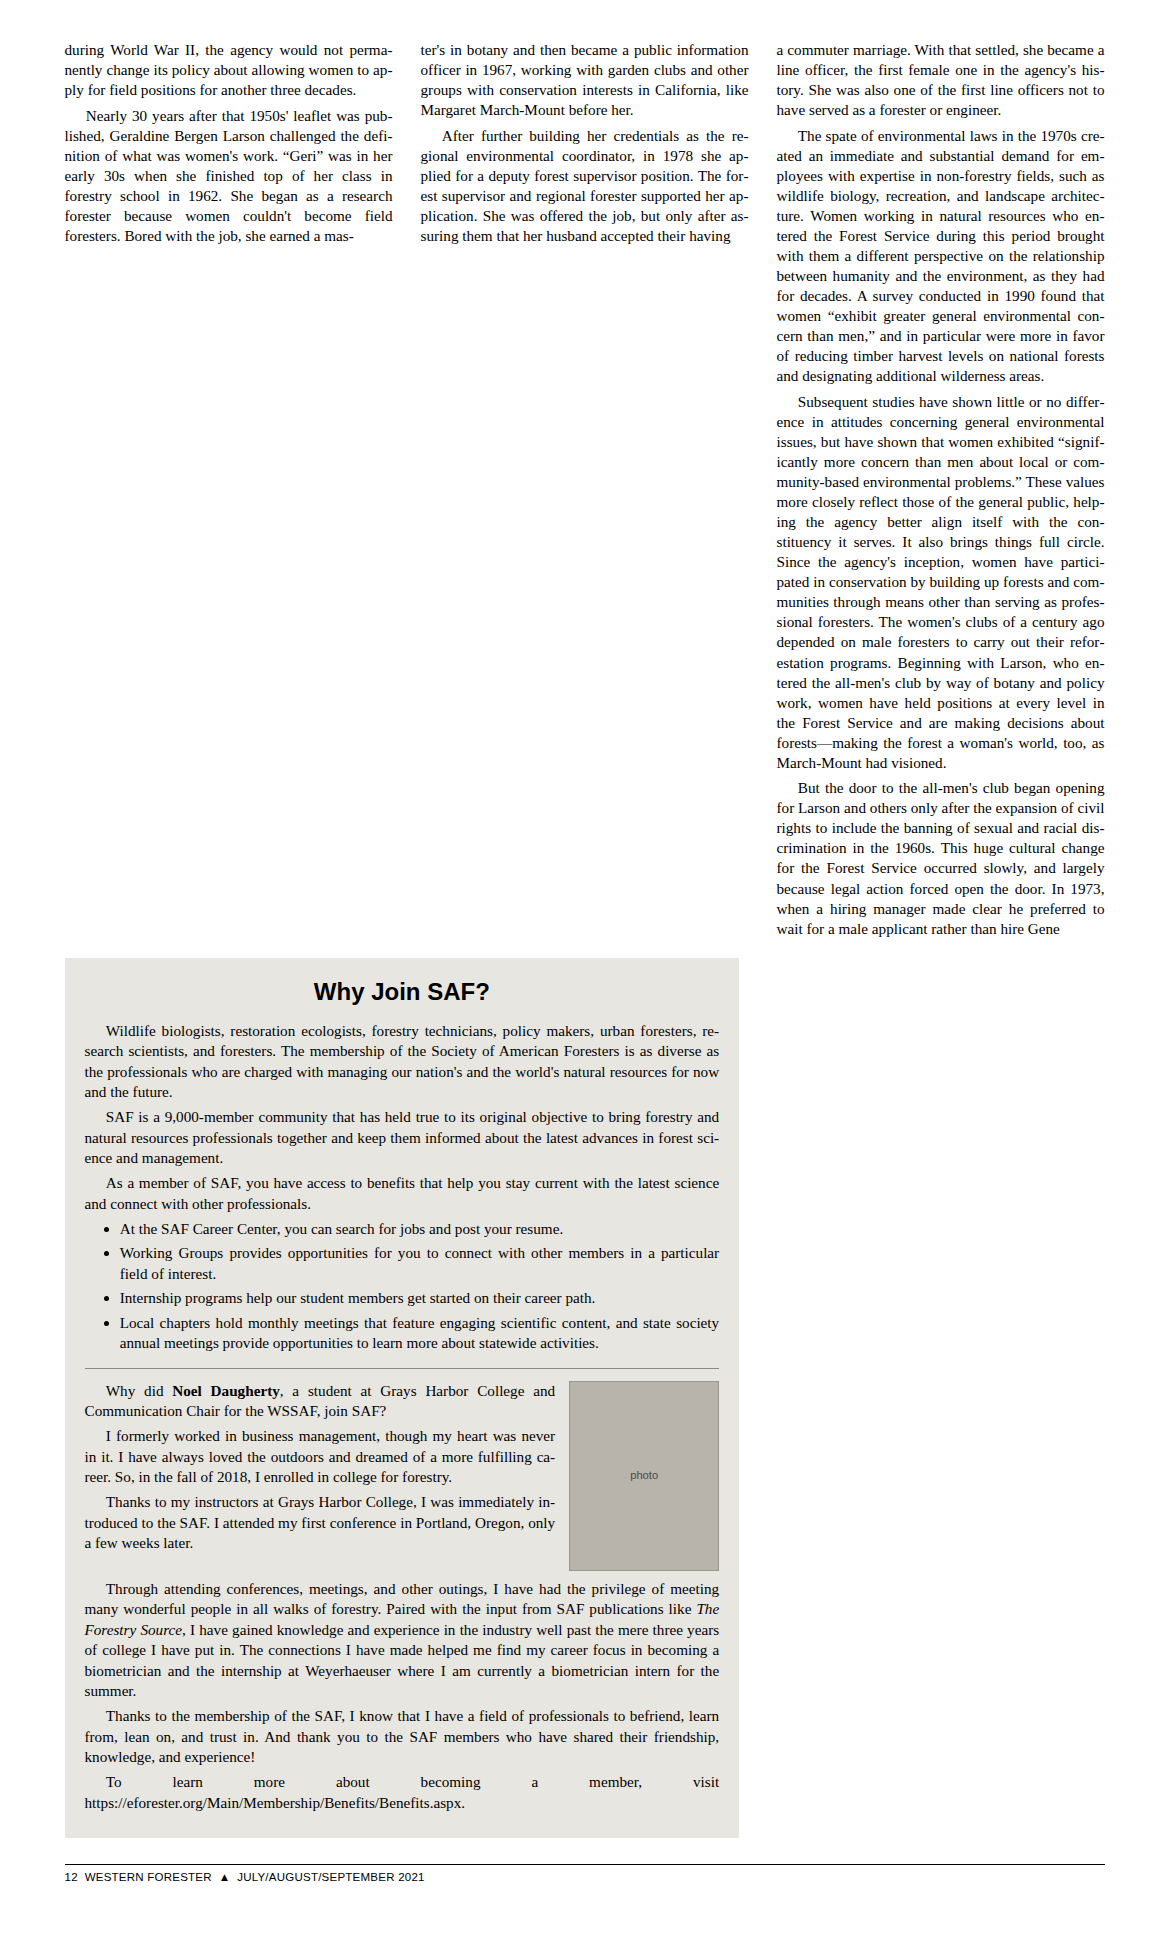during World War II, the agency would not permanently change its policy about allowing women to apply for field positions for another three decades.
Nearly 30 years after that 1950s' leaflet was published, Geraldine Bergen Larson challenged the definition of what was women's work. “Geri” was in her early 30s when she finished top of her class in forestry school in 1962. She began as a research forester because women couldn't become field foresters. Bored with the job, she earned a mas-
ter's in botany and then became a public information officer in 1967, working with garden clubs and other groups with conservation interests in California, like Margaret March-Mount before her.
After further building her credentials as the regional environmental coordinator, in 1978 she applied for a deputy forest supervisor position. The forest supervisor and regional forester supported her application. She was offered the job, but only after assuring them that her husband accepted their having
a commuter marriage. With that settled, she became a line officer, the first female one in the agency's history. She was also one of the first line officers not to have served as a forester or engineer.
The spate of environmental laws in the 1970s created an immediate and substantial demand for employees with expertise in non-forestry fields, such as wildlife biology, recreation, and landscape architecture. Women working in natural resources who entered the Forest Service during this period brought with them a different perspective on the relationship between humanity and the environment, as they had for decades. A survey conducted in 1990 found that women “exhibit greater general environmental concern than men,” and in particular were more in favor of reducing timber harvest levels on national forests and designating additional wilderness areas.
Subsequent studies have shown little or no difference in attitudes concerning general environmental issues, but have shown that women exhibited “significantly more concern than men about local or community-based environmental problems.” These values more closely reflect those of the general public, helping the agency better align itself with the constituency it serves. It also brings things full circle. Since the agency's inception, women have participated in conservation by building up forests and communities through means other than serving as professional foresters. The women's clubs of a century ago depended on male foresters to carry out their reforestation programs. Beginning with Larson, who entered the all-men's club by way of botany and policy work, women have held positions at every level in the Forest Service and are making decisions about forests—making the forest a woman's world, too, as March-Mount had visioned.
But the door to the all-men's club began opening for Larson and others only after the expansion of civil rights to include the banning of sexual and racial discrimination in the 1960s. This huge cultural change for the Forest Service occurred slowly, and largely because legal action forced open the door. In 1973, when a hiring manager made clear he preferred to wait for a male applicant rather than hire Gene
Why Join SAF?
Wildlife biologists, restoration ecologists, forestry technicians, policy makers, urban foresters, research scientists, and foresters. The membership of the Society of American Foresters is as diverse as the professionals who are charged with managing our nation's and the world's natural resources for now and the future.
SAF is a 9,000-member community that has held true to its original objective to bring forestry and natural resources professionals together and keep them informed about the latest advances in forest science and management.
As a member of SAF, you have access to benefits that help you stay current with the latest science and connect with other professionals.
At the SAF Career Center, you can search for jobs and post your resume.
Working Groups provides opportunities for you to connect with other members in a particular field of interest.
Internship programs help our student members get started on their career path.
Local chapters hold monthly meetings that feature engaging scientific content, and state society annual meetings provide opportunities to learn more about statewide activities.
photo
Why did Noel Daugherty, a student at Grays Harbor College and Communication Chair for the WSSAF, join SAF?
I formerly worked in business management, though my heart was never in it. I have always loved the outdoors and dreamed of a more fulfilling career. So, in the fall of 2018, I enrolled in college for forestry.
Thanks to my instructors at Grays Harbor College, I was immediately introduced to the SAF. I attended my first conference in Portland, Oregon, only a few weeks later.
Through attending conferences, meetings, and other outings, I have had the privilege of meeting many wonderful people in all walks of forestry. Paired with the input from SAF publications like The Forestry Source, I have gained knowledge and experience in the industry well past the mere three years of college I have put in. The connections I have made helped me find my career focus in becoming a biometrician and the internship at Weyerhaeuser where I am currently a biometrician intern for the summer.
Thanks to the membership of the SAF, I know that I have a field of professionals to befriend, learn from, lean on, and trust in. And thank you to the SAF members who have shared their friendship, knowledge, and experience!
To learn more about becoming a member, visit https://eforester.org/Main/Membership/Benefits/Benefits.aspx.
12 WESTERN FORESTER ▲ JULY/AUGUST/SEPTEMBER 2021